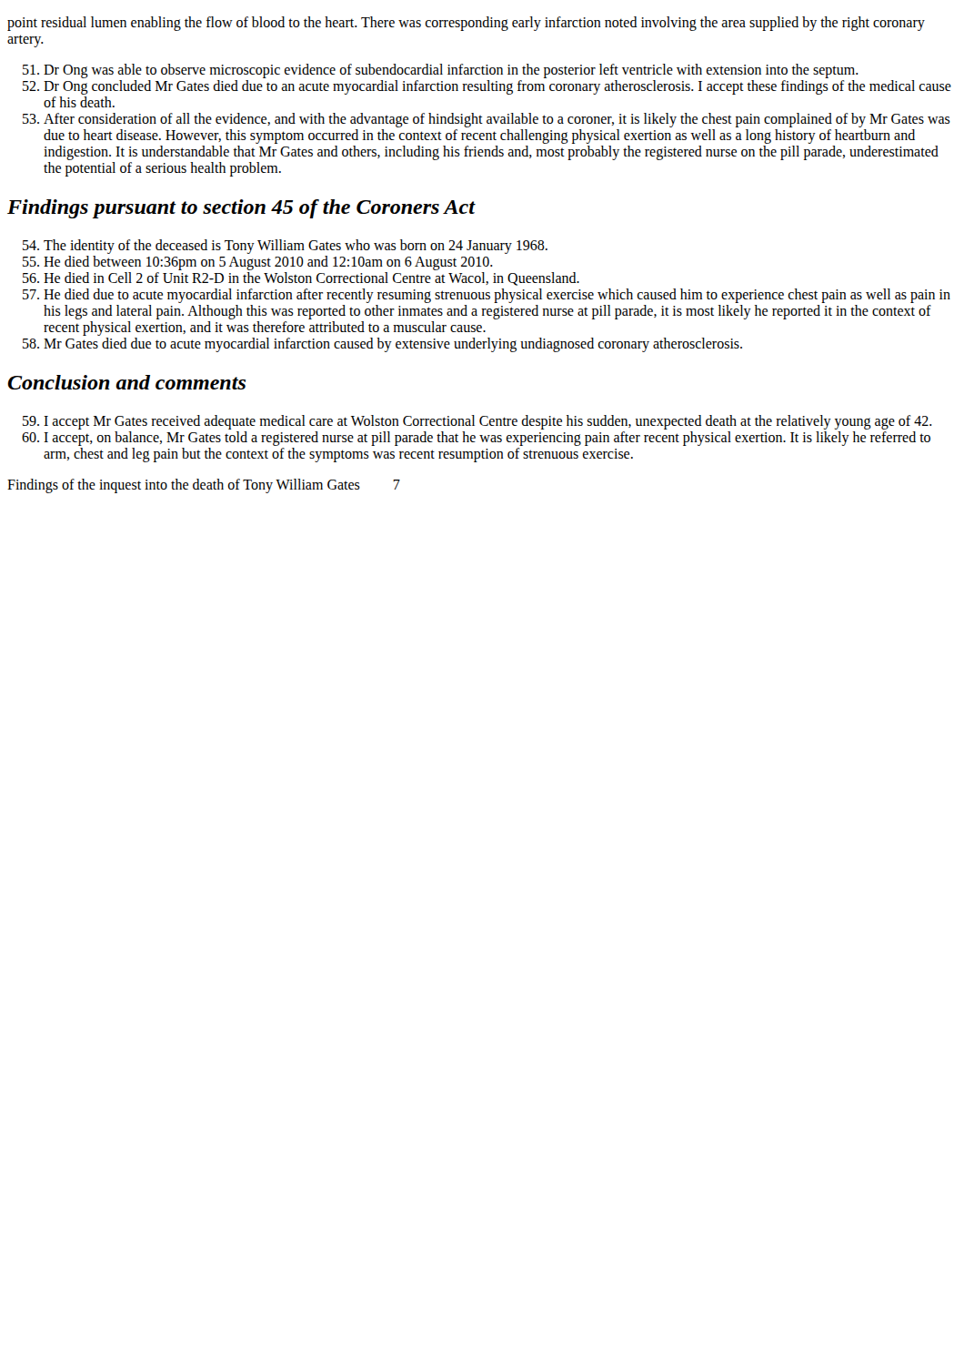point residual lumen enabling the flow of blood to the heart. There was corresponding early infarction noted involving the area supplied by the right coronary artery.
Dr Ong was able to observe microscopic evidence of subendocardial infarction in the posterior left ventricle with extension into the septum.
Dr Ong concluded Mr Gates died due to an acute myocardial infarction resulting from coronary atherosclerosis. I accept these findings of the medical cause of his death.
After consideration of all the evidence, and with the advantage of hindsight available to a coroner, it is likely the chest pain complained of by Mr Gates was due to heart disease. However, this symptom occurred in the context of recent challenging physical exertion as well as a long history of heartburn and indigestion. It is understandable that Mr Gates and others, including his friends and, most probably the registered nurse on the pill parade, underestimated the potential of a serious health problem.
Findings pursuant to section 45 of the Coroners Act
The identity of the deceased is Tony William Gates who was born on 24 January 1968.
He died between 10:36pm on 5 August 2010 and 12:10am on 6 August 2010.
He died in Cell 2 of Unit R2-D in the Wolston Correctional Centre at Wacol, in Queensland.
He died due to acute myocardial infarction after recently resuming strenuous physical exercise which caused him to experience chest pain as well as pain in his legs and lateral pain. Although this was reported to other inmates and a registered nurse at pill parade, it is most likely he reported it in the context of recent physical exertion, and it was therefore attributed to a muscular cause.
Mr Gates died due to acute myocardial infarction caused by extensive underlying undiagnosed coronary atherosclerosis.
Conclusion and comments
I accept Mr Gates received adequate medical care at Wolston Correctional Centre despite his sudden, unexpected death at the relatively young age of 42.
I accept, on balance, Mr Gates told a registered nurse at pill parade that he was experiencing pain after recent physical exertion. It is likely he referred to arm, chest and leg pain but the context of the symptoms was recent resumption of strenuous exercise.
Findings of the inquest into the death of Tony William Gates 7